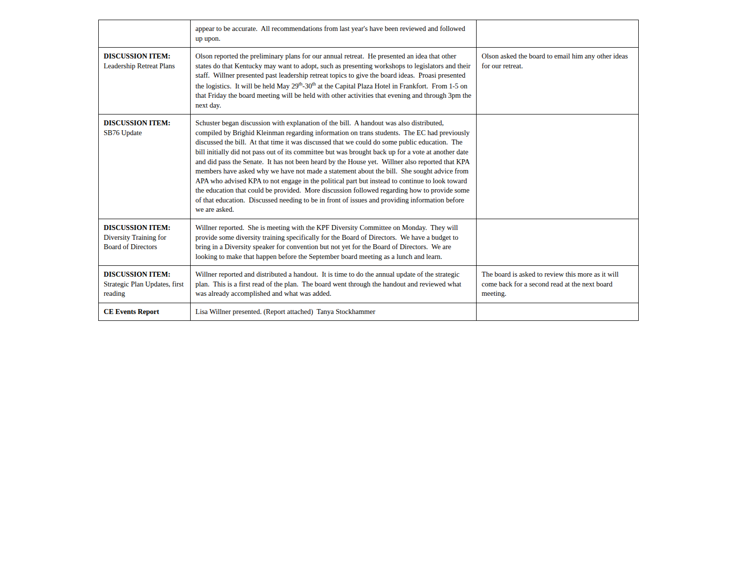| | appear to be accurate. All recommendations from last year's have been reviewed and followed up upon. | |
| DISCUSSION ITEM: Leadership Retreat Plans | Olson reported the preliminary plans for our annual retreat. He presented an idea that other states do that Kentucky may want to adopt, such as presenting workshops to legislators and their staff. Willner presented past leadership retreat topics to give the board ideas. Proasi presented the logistics. It will be held May 29 th -30 th at the Capital Plaza Hotel in Frankfort. From 1-5 on that Friday the board meeting will be held with other activities that evening and through 3pm the next day. | Olson asked the board to email him any other ideas for our retreat. |
| DISCUSSION ITEM: SB76 Update | Schuster began discussion with explanation of the bill. A handout was also distributed, compiled by Brighid Kleinman regarding information on trans students. The EC had previously discussed the bill. At that time it was discussed that we could do some public education. The bill initially did not pass out of its committee but was brought back up for a vote at another date and did pass the Senate. It has not been heard by the House yet. Willner also reported that KPA members have asked why we have not made a statement about the bill. She sought advice from APA who advised KPA to not engage in the political part but instead to continue to look toward the education that could be provided. More discussion followed regarding how to provide some of that education. Discussed needing to be in front of issues and providing information before we are asked. | |
| DISCUSSION ITEM: Diversity Training for Board of Directors | Willner reported. She is meeting with the KPF Diversity Committee on Monday. They will provide some diversity training specifically for the Board of Directors. We have a budget to bring in a Diversity speaker for convention but not yet for the Board of Directors. We are looking to make that happen before the September board meeting as a lunch and learn. | |
| DISCUSSION ITEM: Strategic Plan Updates, first reading | Willner reported and distributed a handout. It is time to do the annual update of the strategic plan. This is a first read of the plan. The board went through the handout and reviewed what was already accomplished and what was added. | The board is asked to review this more as it will come back for a second read at the next board meeting. |
| CE Events Report | Lisa Willner presented. (Report attached) Tanya Stockhammer | |